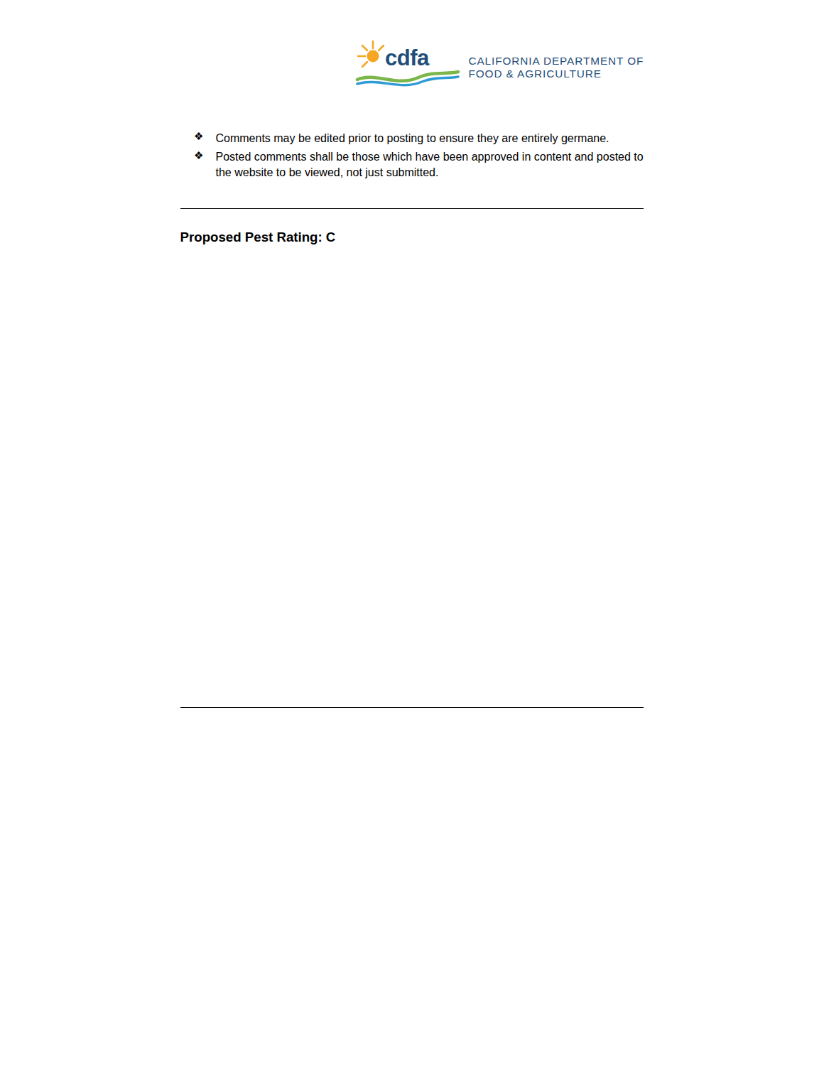cdfa
CALIFORNIA DEPARTMENT OF
FOOD & AGRICULTURE
Comments may be edited prior to posting to ensure they are entirely germane.
Posted comments shall be those which have been approved in content and posted to the website to be viewed, not just submitted.
Proposed Pest Rating: C